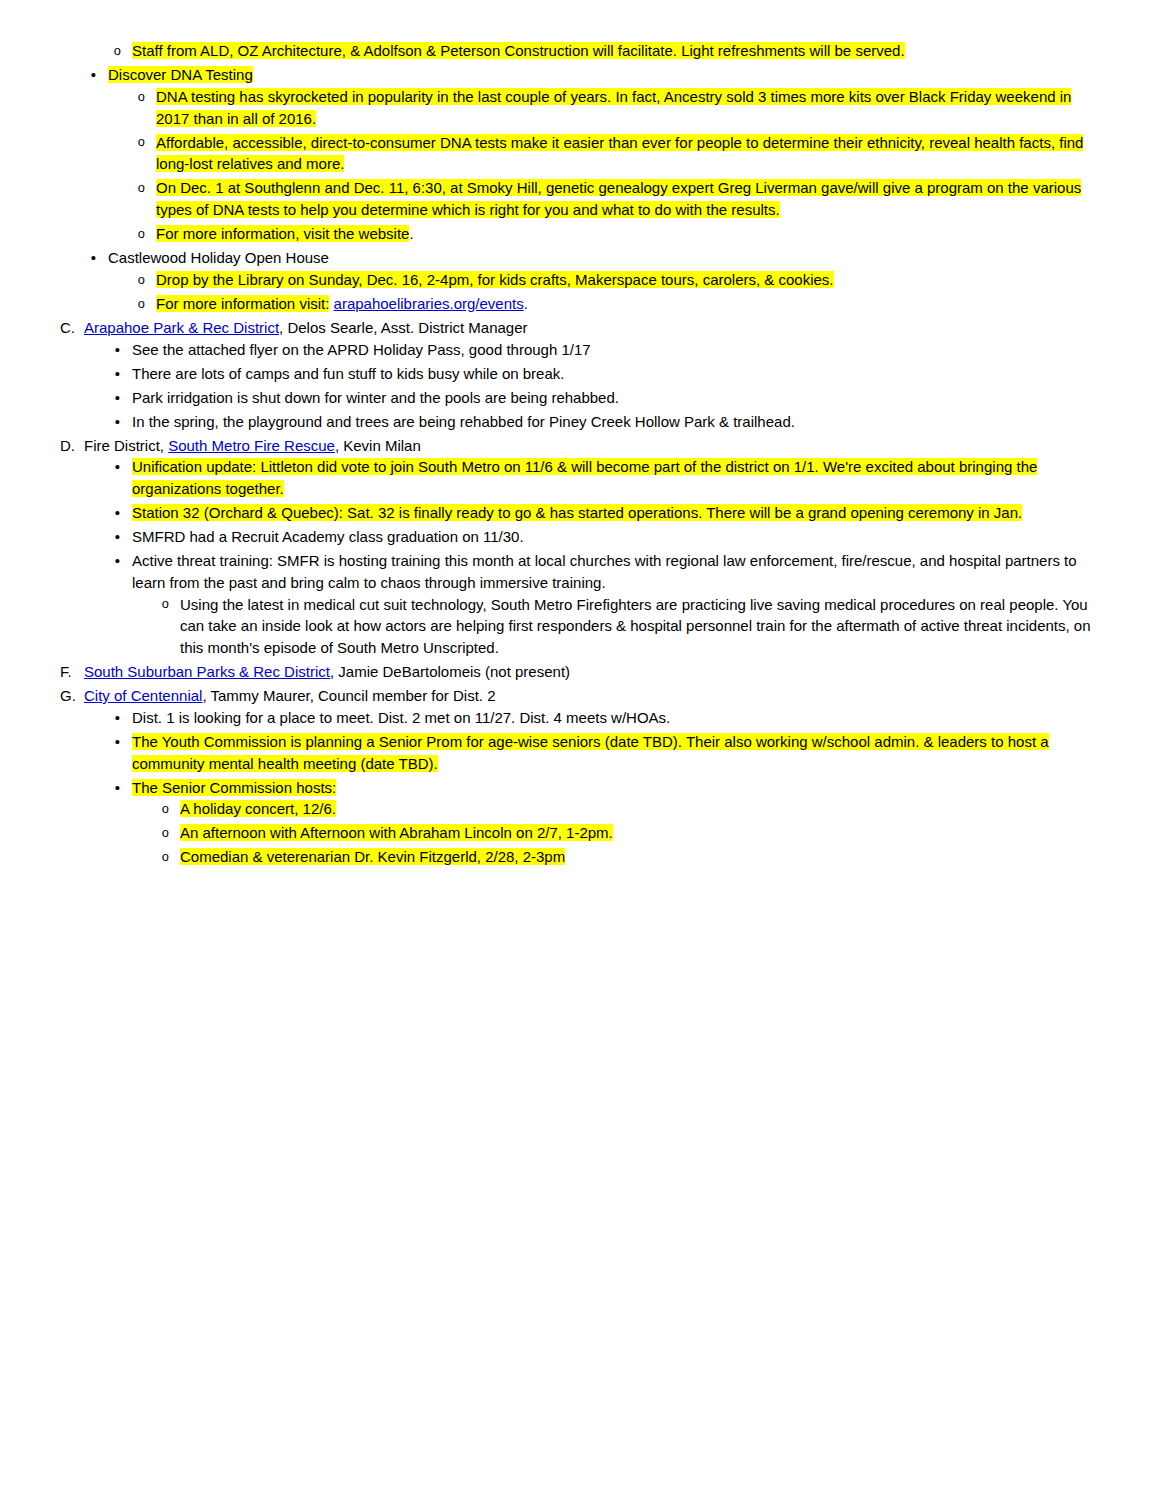Staff from ALD, OZ Architecture, & Adolfson & Peterson Construction will facilitate. Light refreshments will be served.
Discover DNA Testing
DNA testing has skyrocketed in popularity in the last couple of years. In fact, Ancestry sold 3 times more kits over Black Friday weekend in 2017 than in all of 2016.
Affordable, accessible, direct-to-consumer DNA tests make it easier than ever for people to determine their ethnicity, reveal health facts, find long-lost relatives and more.
On Dec. 1 at Southglenn and Dec. 11, 6:30, at Smoky Hill, genetic genealogy expert Greg Liverman gave/will give a program on the various types of DNA tests to help you determine which is right for you and what to do with the results.
For more information, visit the website.
Castlewood Holiday Open House
Drop by the Library on Sunday, Dec. 16, 2-4pm, for kids crafts, Makerspace tours, carolers, & cookies.
For more information visit: arapahoelibraries.org/events.
Arapahoe Park & Rec District, Delos Searle, Asst. District Manager
See the attached flyer on the APRD Holiday Pass, good through 1/17
There are lots of camps and fun stuff to kids busy while on break.
Park irridgation is shut down for winter and the pools are being rehabbed.
In the spring, the playground and trees are being rehabbed for Piney Creek Hollow Park & trailhead.
Fire District, South Metro Fire Rescue, Kevin Milan
Unification update: Littleton did vote to join South Metro on 11/6 & will become part of the district on 1/1. We're excited about bringing the organizations together.
Station 32 (Orchard & Quebec): Sat. 32 is finally ready to go & has started operations. There will be a grand opening ceremony in Jan.
SMFRD had a Recruit Academy class graduation on 11/30.
Active threat training: SMFR is hosting training this month at local churches with regional law enforcement, fire/rescue, and hospital partners to learn from the past and bring calm to chaos through immersive training.
Using the latest in medical cut suit technology, South Metro Firefighters are practicing live saving medical procedures on real people. You can take an inside look at how actors are helping first responders & hospital personnel train for the aftermath of active threat incidents, on this month's episode of South Metro Unscripted.
South Suburban Parks & Rec District, Jamie DeBartolomeis (not present)
City of Centennial, Tammy Maurer, Council member for Dist. 2
Dist. 1 is looking for a place to meet. Dist. 2 met on 11/27. Dist. 4 meets w/HOAs.
The Youth Commission is planning a Senior Prom for age-wise seniors (date TBD). Their also working w/school admin. & leaders to host a community mental health meeting (date TBD).
The Senior Commission hosts:
A holiday concert, 12/6.
An afternoon with Afternoon with Abraham Lincoln on 2/7, 1-2pm.
Comedian & veterenarian Dr. Kevin Fitzgerld, 2/28, 2-3pm